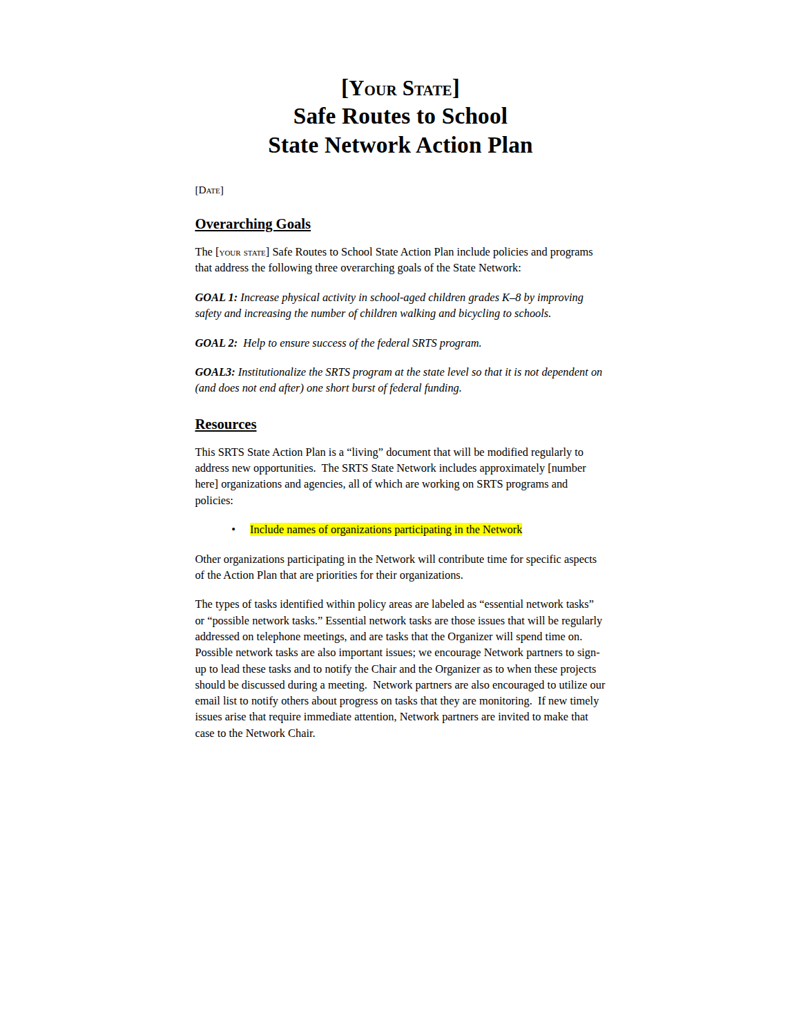[Your State]
Safe Routes to School
State Network Action Plan
[Date]
Overarching Goals
The [your state] Safe Routes to School State Action Plan include policies and programs that address the following three overarching goals of the State Network:
GOAL 1: Increase physical activity in school-aged children grades K–8 by improving safety and increasing the number of children walking and bicycling to schools.
GOAL 2: Help to ensure success of the federal SRTS program.
GOAL3: Institutionalize the SRTS program at the state level so that it is not dependent on (and does not end after) one short burst of federal funding.
Resources
This SRTS State Action Plan is a “living” document that will be modified regularly to address new opportunities. The SRTS State Network includes approximately [number here] organizations and agencies, all of which are working on SRTS programs and policies:
Include names of organizations participating in the Network
Other organizations participating in the Network will contribute time for specific aspects of the Action Plan that are priorities for their organizations.
The types of tasks identified within policy areas are labeled as “essential network tasks” or “possible network tasks.” Essential network tasks are those issues that will be regularly addressed on telephone meetings, and are tasks that the Organizer will spend time on. Possible network tasks are also important issues; we encourage Network partners to sign-up to lead these tasks and to notify the Chair and the Organizer as to when these projects should be discussed during a meeting. Network partners are also encouraged to utilize our email list to notify others about progress on tasks that they are monitoring. If new timely issues arise that require immediate attention, Network partners are invited to make that case to the Network Chair.